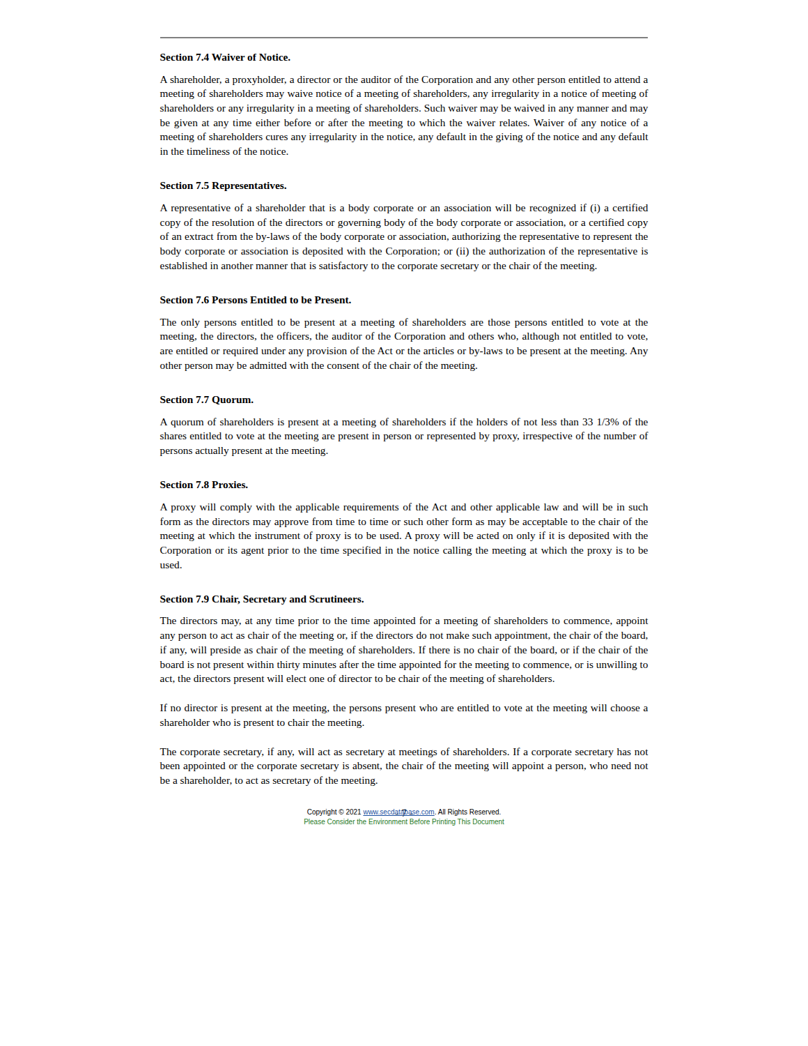Section 7.4 Waiver of Notice.
A shareholder, a proxyholder, a director or the auditor of the Corporation and any other person entitled to attend a meeting of shareholders may waive notice of a meeting of shareholders, any irregularity in a notice of meeting of shareholders or any irregularity in a meeting of shareholders. Such waiver may be waived in any manner and may be given at any time either before or after the meeting to which the waiver relates. Waiver of any notice of a meeting of shareholders cures any irregularity in the notice, any default in the giving of the notice and any default in the timeliness of the notice.
Section 7.5 Representatives.
A representative of a shareholder that is a body corporate or an association will be recognized if (i) a certified copy of the resolution of the directors or governing body of the body corporate or association, or a certified copy of an extract from the by-laws of the body corporate or association, authorizing the representative to represent the body corporate or association is deposited with the Corporation; or (ii) the authorization of the representative is established in another manner that is satisfactory to the corporate secretary or the chair of the meeting.
Section 7.6 Persons Entitled to be Present.
The only persons entitled to be present at a meeting of shareholders are those persons entitled to vote at the meeting, the directors, the officers, the auditor of the Corporation and others who, although not entitled to vote, are entitled or required under any provision of the Act or the articles or by-laws to be present at the meeting. Any other person may be admitted with the consent of the chair of the meeting.
Section 7.7 Quorum.
A quorum of shareholders is present at a meeting of shareholders if the holders of not less than 33 1/3% of the shares entitled to vote at the meeting are present in person or represented by proxy, irrespective of the number of persons actually present at the meeting.
Section 7.8 Proxies.
A proxy will comply with the applicable requirements of the Act and other applicable law and will be in such form as the directors may approve from time to time or such other form as may be acceptable to the chair of the meeting at which the instrument of proxy is to be used. A proxy will be acted on only if it is deposited with the Corporation or its agent prior to the time specified in the notice calling the meeting at which the proxy is to be used.
Section 7.9 Chair, Secretary and Scrutineers.
The directors may, at any time prior to the time appointed for a meeting of shareholders to commence, appoint any person to act as chair of the meeting or, if the directors do not make such appointment, the chair of the board, if any, will preside as chair of the meeting of shareholders. If there is no chair of the board, or if the chair of the board is not present within thirty minutes after the time appointed for the meeting to commence, or is unwilling to act, the directors present will elect one of director to be chair of the meeting of shareholders.
If no director is present at the meeting, the persons present who are entitled to vote at the meeting will choose a shareholder who is present to chair the meeting.
The corporate secretary, if any, will act as secretary at meetings of shareholders. If a corporate secretary has not been appointed or the corporate secretary is absent, the chair of the meeting will appoint a person, who need not be a shareholder, to act as secretary of the meeting.
- 7 -
Copyright © 2021 www.secdatabase.com. All Rights Reserved.
Please Consider the Environment Before Printing This Document